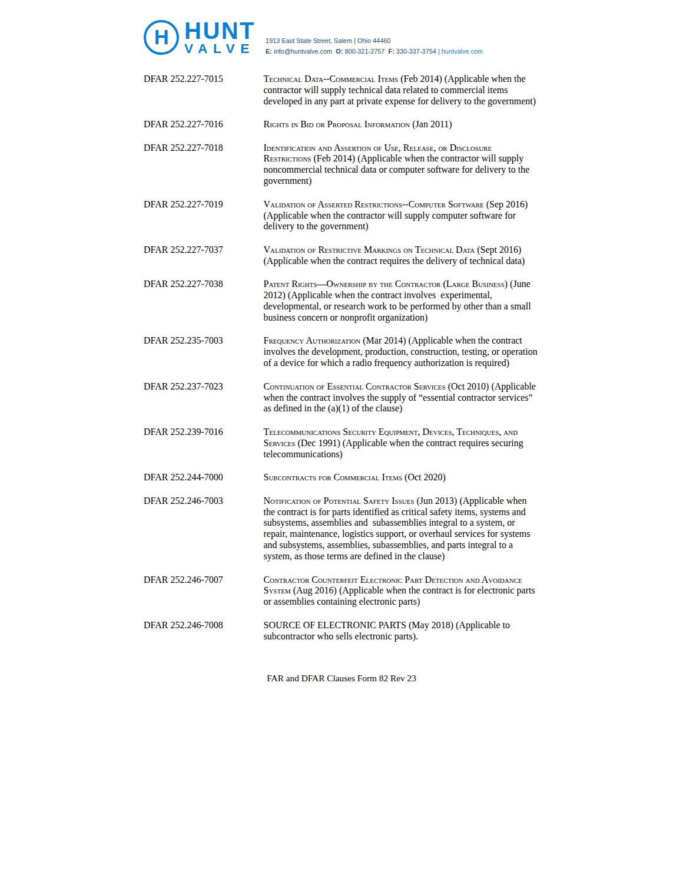H
HUNT VALVE
1913 East State Street, Salem | Ohio 44460
E: info@huntvalve.com O: 800-321-2757 F: 330-337-3754 | huntvalve.com
DFAR 252.227-7015
Technical Data--Commercial Items (Feb 2014) (Applicable when the contractor will supply technical data related to commercial items developed in any part at private expense for delivery to the government)
DFAR 252.227-7016
Rights in Bid or Proposal Information (Jan 2011)
DFAR 252.227-7018
Identification and Assertion of Use, Release, or Disclosure Restrictions (Feb 2014) (Applicable when the contractor will supply noncommercial technical data or computer software for delivery to the government)
DFAR 252.227-7019
Validation of Asserted Restrictions--Computer Software (Sep 2016) (Applicable when the contractor will supply computer software for delivery to the government)
DFAR 252.227-7037
Validation of Restrictive Markings on Technical Data (Sept 2016) (Applicable when the contract requires the delivery of technical data)
DFAR 252.227-7038
Patent Rights—Ownership by the Contractor (Large Business) (June 2012) (Applicable when the contract involves experimental, developmental, or research work to be performed by other than a small business concern or nonprofit organization)
DFAR 252.235-7003
Frequency Authorization (Mar 2014) (Applicable when the contract involves the development, production, construction, testing, or operation of a device for which a radio frequency authorization is required)
DFAR 252.237-7023
Continuation of Essential Contractor Services (Oct 2010) (Applicable when the contract involves the supply of “essential contractor services” as defined in the (a)(1) of the clause)
DFAR 252.239-7016
Telecommunications Security Equipment, Devices, Techniques, and Services (Dec 1991) (Applicable when the contract requires securing telecommunications)
DFAR 252.244-7000
Subcontracts for Commercial Items (Oct 2020)
DFAR 252.246-7003
Notification of Potential Safety Issues (Jun 2013) (Applicable when the contract is for parts identified as critical safety items, systems and subsystems, assemblies and subassemblies integral to a system, or repair, maintenance, logistics support, or overhaul services for systems and subsystems, assemblies, subassemblies, and parts integral to a system, as those terms are defined in the clause)
DFAR 252.246-7007
Contractor Counterfeit Electronic Part Detection and Avoidance System (Aug 2016) (Applicable when the contract is for electronic parts or assemblies containing electronic parts)
DFAR 252.246-7008
SOURCE OF ELECTRONIC PARTS (May 2018) (Applicable to subcontractor who sells electronic parts).
FAR and DFAR Clauses Form 82 Rev 23